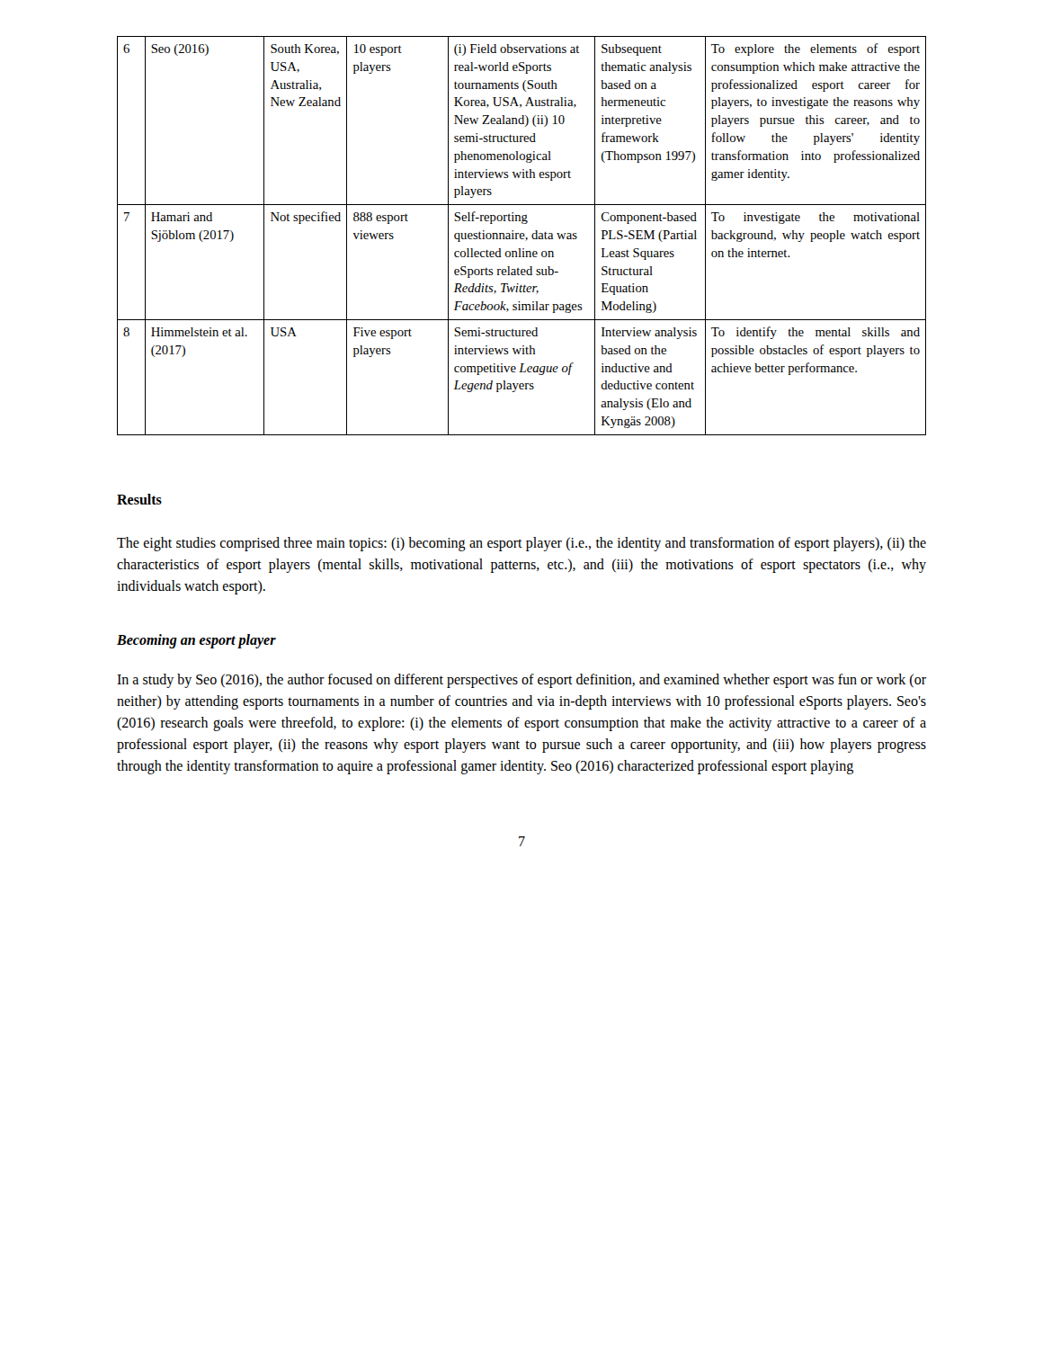| 6 | Seo (2016) | South Korea, USA, Australia, New Zealand | 10 esport players | (i) Field observations at real-world eSports tournaments (South Korea, USA, Australia, New Zealand) (ii) 10 semi-structured phenomenological interviews with esport players | Subsequent thematic analysis based on a hermeneutic interpretive framework (Thompson 1997) | To explore the elements of esport consumption which make attractive the professionalized esport career for players, to investigate the reasons why players pursue this career, and to follow the players' identity transformation into professionalized gamer identity. |
| 7 | Hamari and Sjöblom (2017) | Not specified | 888 esport viewers | Self-reporting questionnaire, data was collected online on eSports related sub- Reddits, Twitter, Facebook , similar pages | Component-based PLS-SEM (Partial Least Squares Structural Equation Modeling) | To investigate the motivational background, why people watch esport on the internet. |
| 8 | Himmelstein et al. (2017) | USA | Five esport players | Semi-structured interviews with competitive League of Legend players | Interview analysis based on the inductive and deductive content analysis (Elo and Kyngäs 2008) | To identify the mental skills and possible obstacles of esport players to achieve better performance. |
Results
The eight studies comprised three main topics: (i) becoming an esport player (i.e., the identity and transformation of esport players), (ii) the characteristics of esport players (mental skills, motivational patterns, etc.), and (iii) the motivations of esport spectators (i.e., why individuals watch esport).
Becoming an esport player
In a study by Seo (2016), the author focused on different perspectives of esport definition, and examined whether esport was fun or work (or neither) by attending esports tournaments in a number of countries and via in-depth interviews with 10 professional eSports players. Seo's (2016) research goals were threefold, to explore: (i) the elements of esport consumption that make the activity attractive to a career of a professional esport player, (ii) the reasons why esport players want to pursue such a career opportunity, and (iii) how players progress through the identity transformation to aquire a professional gamer identity. Seo (2016) characterized professional esport playing
7